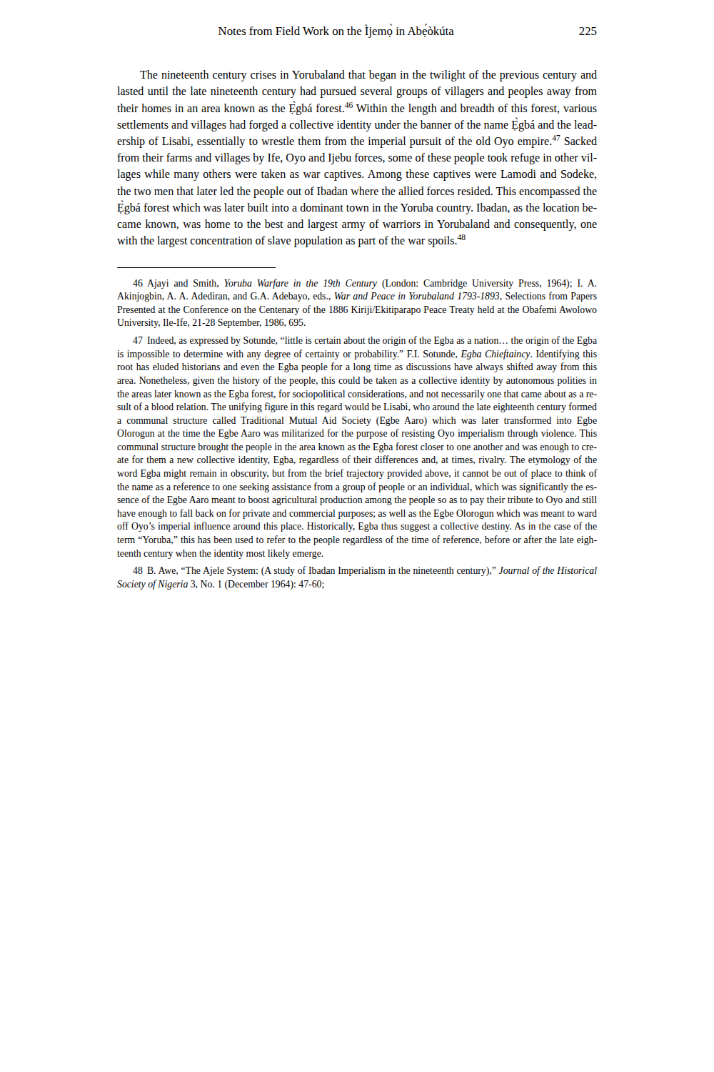Notes from Field Work on the Ìjemọ̀ in Abẹ́òkúta 225
The nineteenth century crises in Yorubaland that began in the twilight of the previous century and lasted until the late nineteenth century had pursued several groups of villagers and peoples away from their homes in an area known as the Ẹ̀gbá forest.46 Within the length and breadth of this forest, various settlements and villages had forged a collective identity under the banner of the name Ẹ̀gbá and the leadership of Lisabi, essentially to wrestle them from the imperial pursuit of the old Oyo empire.47 Sacked from their farms and villages by Ife, Oyo and Ijebu forces, some of these people took refuge in other villages while many others were taken as war captives. Among these captives were Lamodi and Sodeke, the two men that later led the people out of Ibadan where the allied forces resided. This encompassed the Ẹ̀gbá forest which was later built into a dominant town in the Yoruba country. Ibadan, as the location became known, was home to the best and largest army of warriors in Yorubaland and consequently, one with the largest concentration of slave population as part of the war spoils.48
46 Ajayi and Smith, Yoruba Warfare in the 19th Century (London: Cambridge University Press, 1964); I. A. Akinjogbin, A. A. Adediran, and G.A. Adebayo, eds., War and Peace in Yorubaland 1793-1893, Selections from Papers Presented at the Conference on the Centenary of the 1886 Kiriji/Ekitiparapo Peace Treaty held at the Obafemi Awolowo University, Ile-Ife, 21-28 September, 1986, 695.
47 Indeed, as expressed by Sotunde, “little is certain about the origin of the Egba as a nation… the origin of the Egba is impossible to determine with any degree of certainty or probability.” F.I. Sotunde, Egba Chieftaincy. Identifying this root has eluded historians and even the Egba people for a long time as discussions have always shifted away from this area. Nonetheless, given the history of the people, this could be taken as a collective identity by autonomous polities in the areas later known as the Egba forest, for sociopolitical considerations, and not necessarily one that came about as a result of a blood relation. The unifying figure in this regard would be Lisabi, who around the late eighteenth century formed a communal structure called Traditional Mutual Aid Society (Egbe Aaro) which was later transformed into Egbe Olorogun at the time the Egbe Aaro was militarized for the purpose of resisting Oyo imperialism through violence. This communal structure brought the people in the area known as the Egba forest closer to one another and was enough to create for them a new collective identity, Egba, regardless of their differences and, at times, rivalry. The etymology of the word Egba might remain in obscurity, but from the brief trajectory provided above, it cannot be out of place to think of the name as a reference to one seeking assistance from a group of people or an individual, which was significantly the essence of the Egbe Aaro meant to boost agricultural production among the people so as to pay their tribute to Oyo and still have enough to fall back on for private and commercial purposes; as well as the Egbe Olorogun which was meant to ward off Oyo’s imperial influence around this place. Historically, Egba thus suggest a collective destiny. As in the case of the term “Yoruba,” this has been used to refer to the people regardless of the time of reference, before or after the late eighteenth century when the identity most likely emerge.
48 B. Awe, “The Ajele System: (A study of Ibadan Imperialism in the nineteenth century),” Journal of the Historical Society of Nigeria 3, No. 1 (December 1964): 47-60;